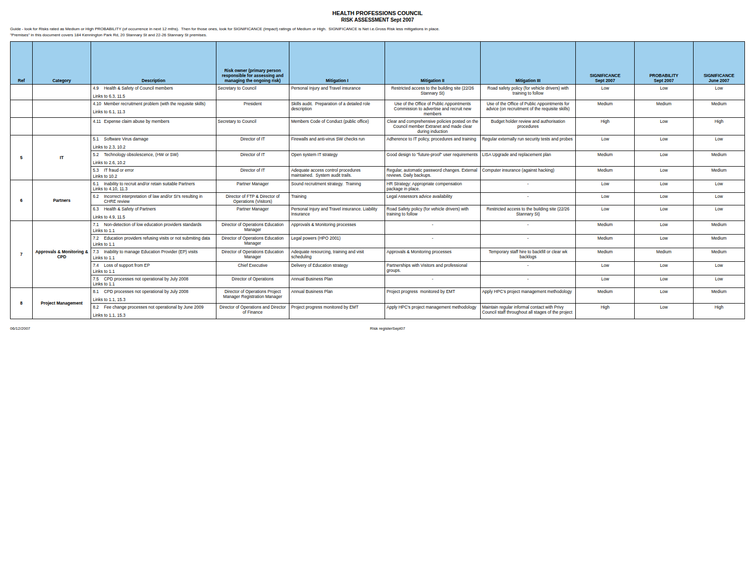HEALTH PROFESSIONS COUNCIL
RISK ASSESSMENT Sept 2007
Guide - look for Risks rated as Medium or High PROBABILITY (of occurrence in next 12 mths). Then for those ones, look for SIGNIFICANCE (Impact) ratings of Medium or High. SIGNIFICANCE is Net i.e.Gross Risk less mitigations in place.
"Premises" in this document covers 184 Kennington Park Rd, 20 Stannary St and 22-26 Stannary St premises.
| Ref | Category | Description | Risk owner (primary person responsible for assessing and managing the ongoing risk) | Mitigation I | Mitigation II | Mitigation III | SIGNIFICANCE Sept 2007 | PROBABILITY Sept 2007 | SIGNIFICANCE June 2007 |
| --- | --- | --- | --- | --- | --- | --- | --- | --- | --- |
| | | 4.9 Health & Safety of Council members Links to 6.3, 11.5 | Secretary to Council | Personal Injury and Travel insurance | Restricted access to the building site (22/26 Stannary St) | Road safety policy (for vehicle drivers) with training to follow | Low | Low | Low |
| | | 4.10 Member recruitment problem (with the requisite skills) Links to 6.1, 11.3 | President | Skills audit. Preparation of a detailed role description | Use of the Office of Public Appointments Commission to advertise and recruit new members | Use of the Office of Public Appointments for advice (on recruitment of the requisite skills) | Medium | Medium | Medium |
| | | 4.11 Expense claim abuse by members | Secretary to Council | Members Code of Conduct (public office) | Clear and comprehensive policies posted on the Council member Extranet and made clear during induction | Budget holder review and authorisation procedures | High | Low | High |
| 5 | IT | 5.1 Software Virus damage Links to 2.3, 10.2 | Director of IT | Firewalls and anti-virus SW checks run | Adherence to IT policy, procedures and training | Regular externally run security tests and probes | Low | Low | Low |
| 5.2 Technology obsolescence, (HW or SW) Links to 2.6, 10.2 | Director of IT | Open system IT strategy | Good design to "future-proof" user requirements | LISA Upgrade and replacement plan | Medium | Low | Medium |
| 5.3 IT fraud or error Links to 10.2 | Director of IT | Adequate access control procedures maintained. System audit trails. | Regular, automatic password changes. External reviews. Daily backups. | Computer insurance (against hacking) | Medium | Low | Medium |
| 6 | Partners | 6.1 Inability to recruit and/or retain suitable Partners Links to 4.10, 11.3 | Partner Manager | Sound recruitment strategy. Training | HR Strategy: Appropriate compensation package in place. | - | Low | Low | Low |
| 6.2 Incorrect interpretation of law and/or SI's resulting in CHRE review | Director of FTP & Director of Operations (Visitors) | Training | Legal Assessors advice availability | - | Low | Low | Low |
| 6.3 Health & Safety of Partners Links to 4.9, 11.5 | Partner Manager | Personal Injury and Travel insurance. Liability Insurance | Road Safety policy (for vehicle drivers) with training to follow | Restricted access to the building site (22/26 Stannary St) | Low | Low | Low |
| 7 | Approvals & Monitoring & CPD | 7.1 Non-detection of low education providers standards Links to 1.1 | Director of Operations Education Manager | Approvals & Monitoring processes | - | - | Medium | Low | Medium |
| 7.2 Education providers refusing visits or not submiting data Links to 1.1 | Director of Operations Education Manager | Legal powers (HPO 2001) | - | - | Medium | Low | Medium |
| 7.3 Inability to manage Education Provider (EP) visits Links to 1.1 | Director of Operations Education Manager | Adequate resourcing, training and visit scheduling | Approvals & Monitoring processes | Temporary staff hire to backfill or clear wk backlogs | Medium | Medium | Medium |
| 7.4 Loss of support from EP Links to 1.1 | Chief Executive | Delivery of Education strategy | Partnerships with Visitors and professional groups. | - | Low | Low | Low |
| 7.5 CPD processes not operational by July 2008 Links to 1.1 | Director of Operations | Annual Business Plan | - | - | Low | Low | Low |
| 8 | Project Management | 8.1 CPD processes not operational by July 2008 Links to 1.1, 15.3 | Director of Operations Project Manager Registration Manager | Annual Business Plan | Project progress monitored by EMT | Apply HPC's project management methodology | Medium | Low | Medium |
| 8.2 Fee change processes not operational by June 2009 Links to 1.1, 15.3 | Director of Operations and Director of Finance | Project progress monitored by EMT | Apply HPC's project management methodology | Maintain regular informal contact with Privy Council staff throughout all stages of the project | High | Low | High |
06/12/2007 Risk registerSept07